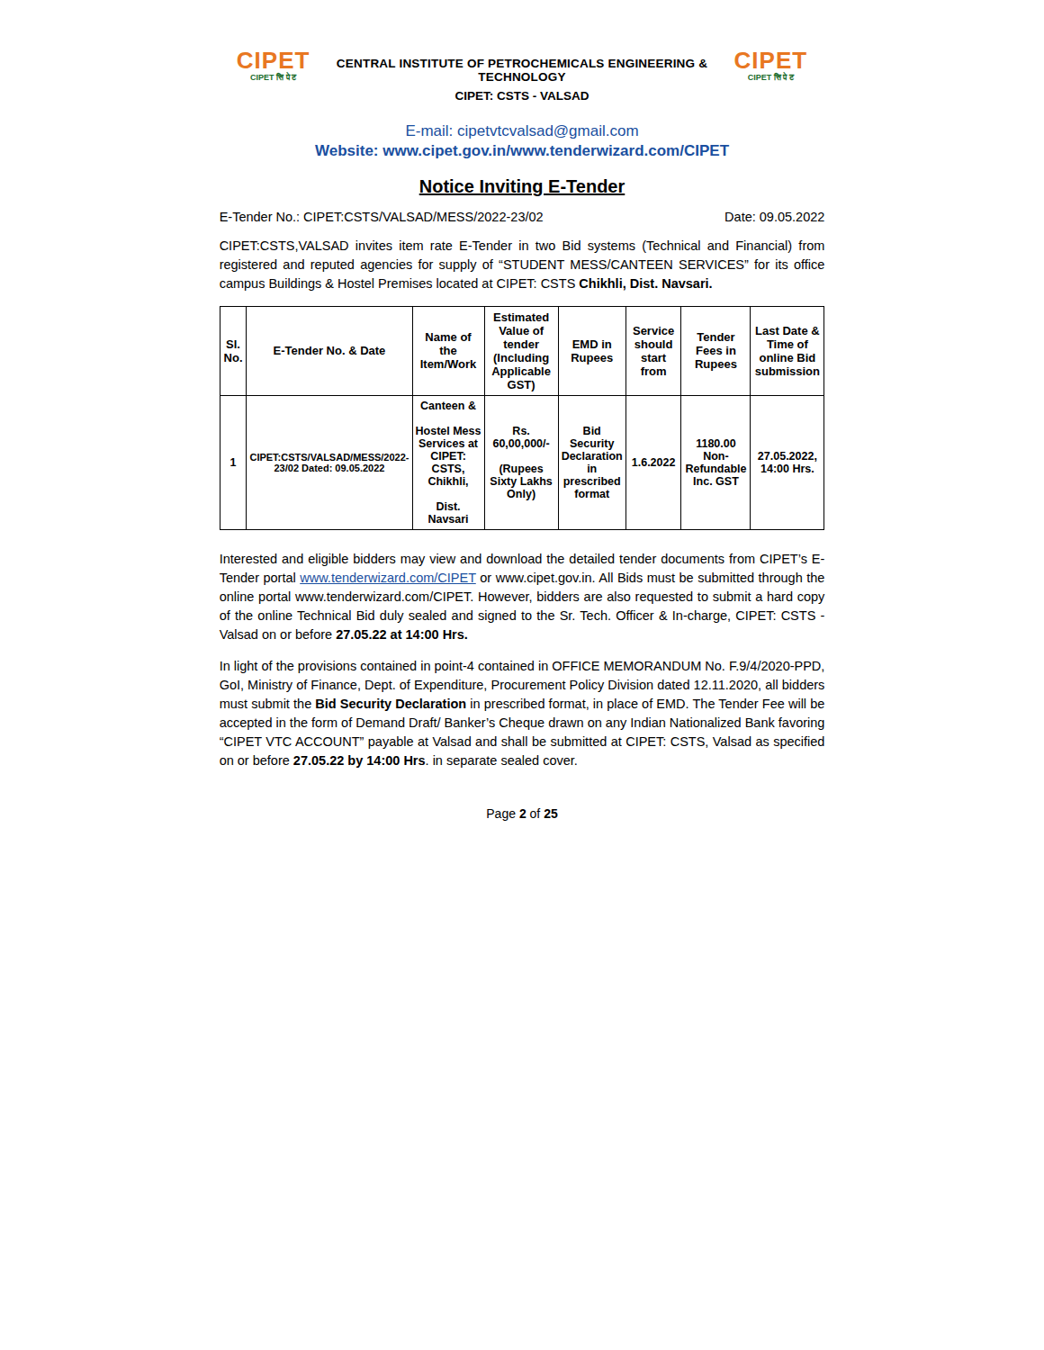CIPET CIPET सि पे ट
CENTRAL INSTITUTE OF PETROCHEMICALS ENGINEERING & TECHNOLOGY
CIPET: CSTS - VALSAD
CIPET CIPET सि पे ट
E-mail: cipetvtcvalsad@gmail.com
Website: www.cipet.gov.in/www.tenderwizard.com/CIPET
Notice Inviting E-Tender
E-Tender No.: CIPET:CSTS/VALSAD/MESS/2022-23/02 Date: 09.05.2022
CIPET:CSTS,VALSAD invites item rate E-Tender in two Bid systems (Technical and Financial) from registered and reputed agencies for supply of “STUDENT MESS/CANTEEN SERVICES” for its office campus Buildings & Hostel Premises located at CIPET: CSTS Chikhli, Dist. Navsari.
| Sl. No. | E-Tender No. & Date | Name of the Item/Work | Estimated Value of tender (Including Applicable GST) | EMD in Rupees | Service should start from | Tender Fees in Rupees | Last Date & Time of online Bid submission |
| --- | --- | --- | --- | --- | --- | --- | --- |
| 1 | CIPET:CSTS/VALSAD/MESS/2022-23/02 Dated: 09.05.2022 | Canteen & Hostel Mess Services at CIPET: CSTS, Chikhli, Dist. Navsari | Rs. 60,00,000/- (Rupees Sixty Lakhs Only) | Bid Security Declaration in prescribed format | 1.6.2022 | 1180.00 Non-Refundable Inc. GST | 27.05.2022, 14:00 Hrs. |
Interested and eligible bidders may view and download the detailed tender documents from CIPET’s E-Tender portal www.tenderwizard.com/CIPET or www.cipet.gov.in. All Bids must be submitted through the online portal www.tenderwizard.com/CIPET. However, bidders are also requested to submit a hard copy of the online Technical Bid duly sealed and signed to the Sr. Tech. Officer & In-charge, CIPET: CSTS - Valsad on or before 27.05.22 at 14:00 Hrs.
In light of the provisions contained in point-4 contained in OFFICE MEMORANDUM No. F.9/4/2020-PPD, GoI, Ministry of Finance, Dept. of Expenditure, Procurement Policy Division dated 12.11.2020, all bidders must submit the Bid Security Declaration in prescribed format, in place of EMD. The Tender Fee will be accepted in the form of Demand Draft/ Banker’s Cheque drawn on any Indian Nationalized Bank favoring “CIPET VTC ACCOUNT” payable at Valsad and shall be submitted at CIPET: CSTS, Valsad as specified on or before 27.05.22 by 14:00 Hrs. in separate sealed cover.
Page 2 of 25